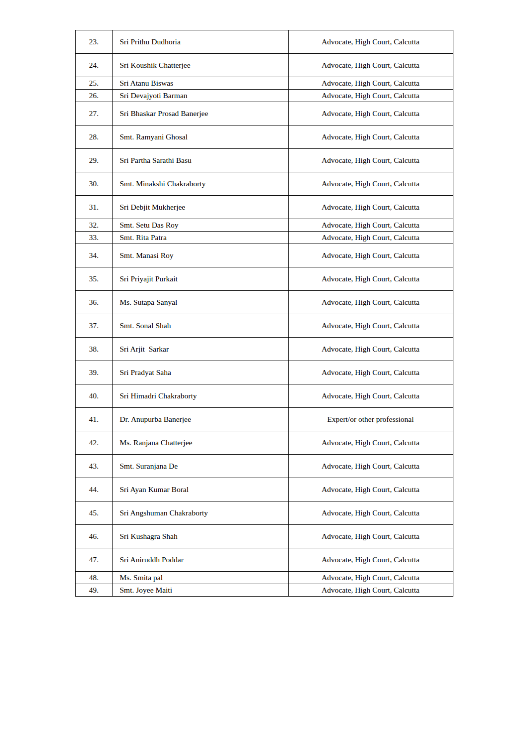| 23. | Sri Prithu Dudhoria | Advocate, High Court, Calcutta |
| 24. | Sri Koushik Chatterjee | Advocate, High Court, Calcutta |
| 25. | Sri Atanu Biswas | Advocate, High Court, Calcutta |
| 26. | Sri Devajyoti Barman | Advocate, High Court, Calcutta |
| 27. | Sri Bhaskar Prosad Banerjee | Advocate, High Court, Calcutta |
| 28. | Smt. Ramyani Ghosal | Advocate, High Court, Calcutta |
| 29. | Sri Partha Sarathi Basu | Advocate, High Court, Calcutta |
| 30. | Smt. Minakshi Chakraborty | Advocate, High Court, Calcutta |
| 31. | Sri Debjit Mukherjee | Advocate, High Court, Calcutta |
| 32. | Smt. Setu Das Roy | Advocate, High Court, Calcutta |
| 33. | Smt. Rita Patra | Advocate, High Court, Calcutta |
| 34. | Smt. Manasi Roy | Advocate, High Court, Calcutta |
| 35. | Sri Priyajit Purkait | Advocate, High Court, Calcutta |
| 36. | Ms. Sutapa Sanyal | Advocate, High Court, Calcutta |
| 37. | Smt. Sonal Shah | Advocate, High Court, Calcutta |
| 38. | Sri Arjit Sarkar | Advocate, High Court, Calcutta |
| 39. | Sri Pradyat Saha | Advocate, High Court, Calcutta |
| 40. | Sri Himadri Chakraborty | Advocate, High Court, Calcutta |
| 41. | Dr. Anupurba Banerjee | Expert/or other professional |
| 42. | Ms. Ranjana Chatterjee | Advocate, High Court, Calcutta |
| 43. | Smt. Suranjana De | Advocate, High Court, Calcutta |
| 44. | Sri Ayan Kumar Boral | Advocate, High Court, Calcutta |
| 45. | Sri Angshuman Chakraborty | Advocate, High Court, Calcutta |
| 46. | Sri Kushagra Shah | Advocate, High Court, Calcutta |
| 47. | Sri Aniruddh Poddar | Advocate, High Court, Calcutta |
| 48. | Ms. Smita pal | Advocate, High Court, Calcutta |
| 49. | Smt. Joyee Maiti | Advocate, High Court, Calcutta |